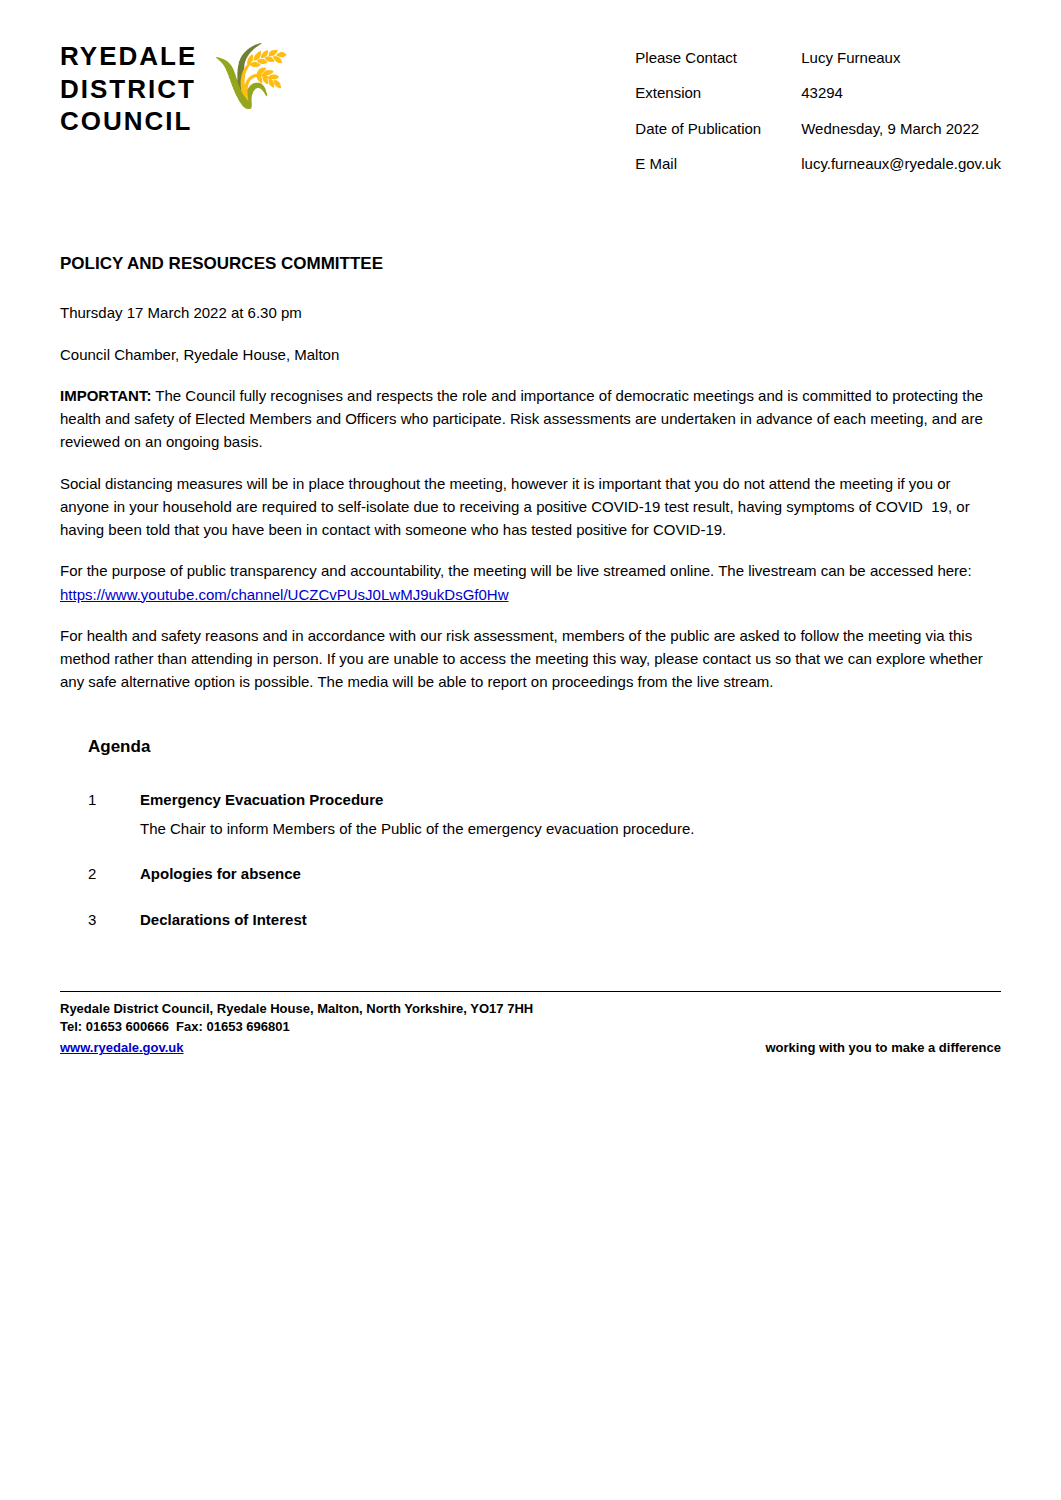Ryedale
District
Council
🌾
| Please Contact | Lucy Furneaux |
| Extension | 43294 |
| Date of Publication | Wednesday, 9 March 2022 |
| E Mail | lucy.furneaux@ryedale.gov.uk |
Policy and Resources Committee
Thursday 17 March 2022 at 6.30 pm
Council Chamber, Ryedale House, Malton
IMPORTANT: The Council fully recognises and respects the role and importance of democratic meetings and is committed to protecting the health and safety of Elected Members and Officers who participate. Risk assessments are undertaken in advance of each meeting, and are reviewed on an ongoing basis.
Social distancing measures will be in place throughout the meeting, however it is important that you do not attend the meeting if you or anyone in your household are required to self-isolate due to receiving a positive COVID-19 test result, having symptoms of COVID 19, or having been told that you have been in contact with someone who has tested positive for COVID-19.
For the purpose of public transparency and accountability, the meeting will be live streamed online. The livestream can be accessed here:
https://www.youtube.com/channel/UCZCvPUsJ0LwMJ9ukDsGf0Hw
For health and safety reasons and in accordance with our risk assessment, members of the public are asked to follow the meeting via this method rather than attending in person. If you are unable to access the meeting this way, please contact us so that we can explore whether any safe alternative option is possible. The media will be able to report on proceedings from the live stream.
Agenda
Emergency Evacuation Procedure
The Chair to inform Members of the Public of the emergency evacuation procedure.
Apologies for absence
Declarations of Interest
Ryedale District Council, Ryedale House, Malton, North Yorkshire, YO17 7HH
Tel: 01653 600666 Fax: 01653 696801
www.ryedale.gov.uk working with you to make a difference